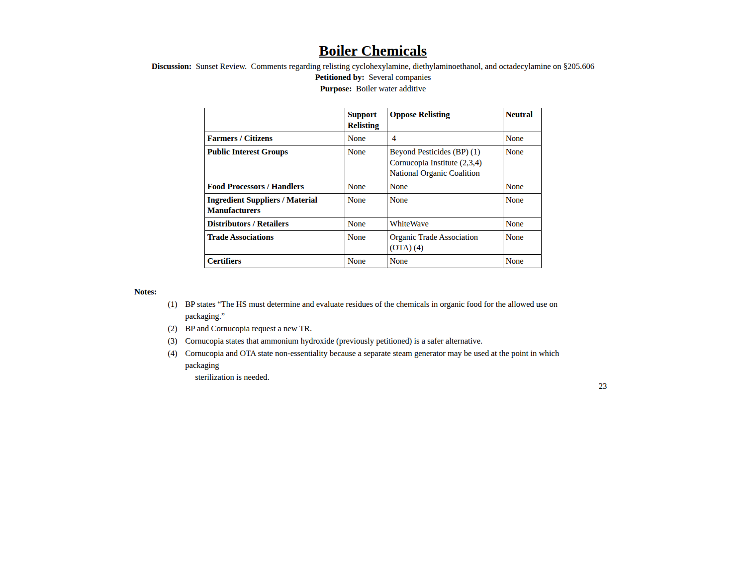Boiler Chemicals
Discussion: Sunset Review. Comments regarding relisting cyclohexylamine, diethylaminoethanol, and octadecylamine on §205.606 Petitioned by: Several companies Purpose: Boiler water additive
| | Support Relisting | Oppose Relisting | Neutral |
| Farmers / Citizens | None | 4 | None |
| Public Interest Groups | None | Beyond Pesticides (BP) (1) Cornucopia Institute (2,3,4) National Organic Coalition | None |
| Food Processors / Handlers | None | None | None |
| Ingredient Suppliers / Material Manufacturers | None | None | None |
| Distributors / Retailers | None | WhiteWave | None |
| Trade Associations | None | Organic Trade Association (OTA) (4) | None |
| Certifiers | None | None | None |
Notes:
(1) BP states “The HS must determine and evaluate residues of the chemicals in organic food for the allowed use on packaging.”
(2) BP and Cornucopia request a new TR.
(3) Cornucopia states that ammonium hydroxide (previously petitioned) is a safer alternative.
(4) Cornucopia and OTA state non-essentiality because a separate steam generator may be used at the point in which packaging sterilization is needed.
23